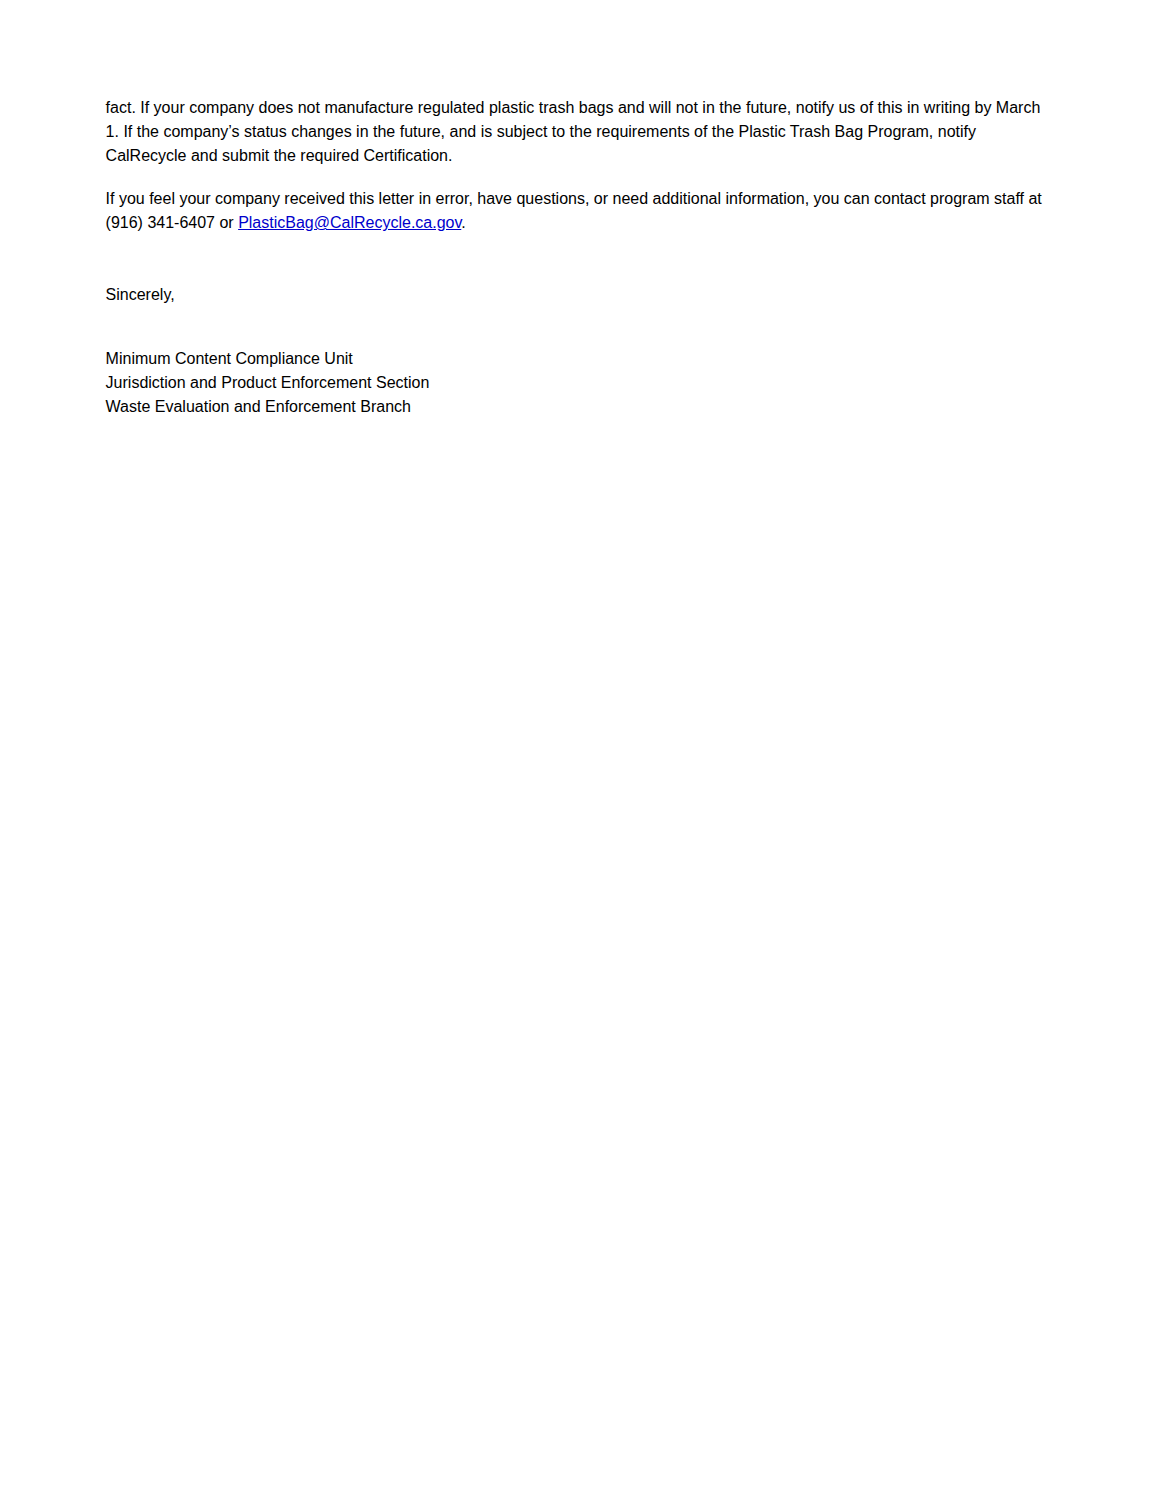fact. If your company does not manufacture regulated plastic trash bags and will not in the future, notify us of this in writing by March 1. If the company’s status changes in the future, and is subject to the requirements of the Plastic Trash Bag Program, notify CalRecycle and submit the required Certification.
If you feel your company received this letter in error, have questions, or need additional information, you can contact program staff at (916) 341-6407 or PlasticBag@CalRecycle.ca.gov.
Sincerely,
Minimum Content Compliance Unit
Jurisdiction and Product Enforcement Section
Waste Evaluation and Enforcement Branch